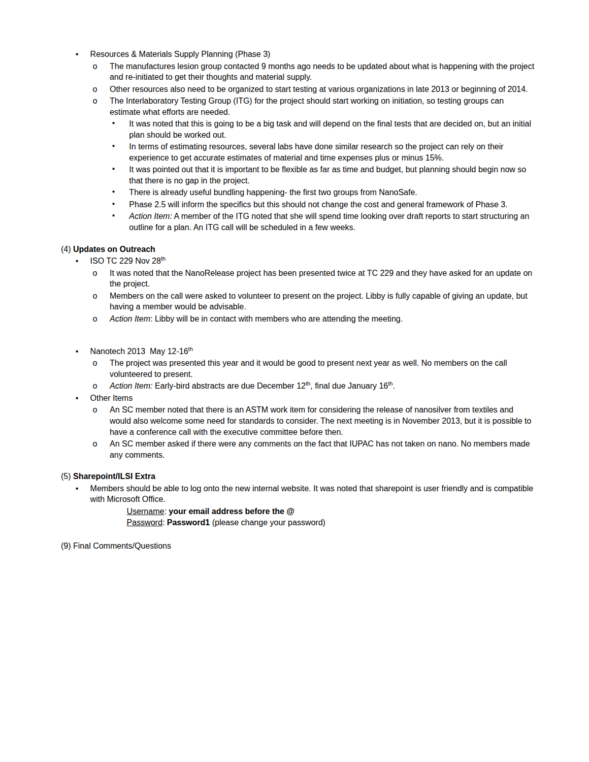Resources & Materials Supply Planning (Phase 3)
The manufactures lesion group contacted 9 months ago needs to be updated about what is happening with the project and re-initiated to get their thoughts and material supply.
Other resources also need to be organized to start testing at various organizations in late 2013 or beginning of 2014.
The Interlaboratory Testing Group (ITG) for the project should start working on initiation, so testing groups can estimate what efforts are needed.
It was noted that this is going to be a big task and will depend on the final tests that are decided on, but an initial plan should be worked out.
In terms of estimating resources, several labs have done similar research so the project can rely on their experience to get accurate estimates of material and time expenses plus or minus 15%.
It was pointed out that it is important to be flexible as far as time and budget, but planning should begin now so that there is no gap in the project.
There is already useful bundling happening- the first two groups from NanoSafe.
Phase 2.5 will inform the specifics but this should not change the cost and general framework of Phase 3.
Action Item: A member of the ITG noted that she will spend time looking over draft reports to start structuring an outline for a plan. An ITG call will be scheduled in a few weeks.
(4) Updates on Outreach
ISO TC 229 Nov 28th
It was noted that the NanoRelease project has been presented twice at TC 229 and they have asked for an update on the project.
Members on the call were asked to volunteer to present on the project. Libby is fully capable of giving an update, but having a member would be advisable.
Action Item: Libby will be in contact with members who are attending the meeting.
Nanotech 2013 May 12-16th
The project was presented this year and it would be good to present next year as well. No members on the call volunteered to present.
Action Item: Early-bird abstracts are due December 12th, final due January 16th.
Other Items
An SC member noted that there is an ASTM work item for considering the release of nanosilver from textiles and would also welcome some need for standards to consider. The next meeting is in November 2013, but it is possible to have a conference call with the executive committee before then.
An SC member asked if there were any comments on the fact that IUPAC has not taken on nano. No members made any comments.
(5) Sharepoint/ILSI Extra
Members should be able to log onto the new internal website. It was noted that sharepoint is user friendly and is compatible with Microsoft Office.
Username: your email address before the @
Password: Password1 (please change your password)
(9) Final Comments/Questions